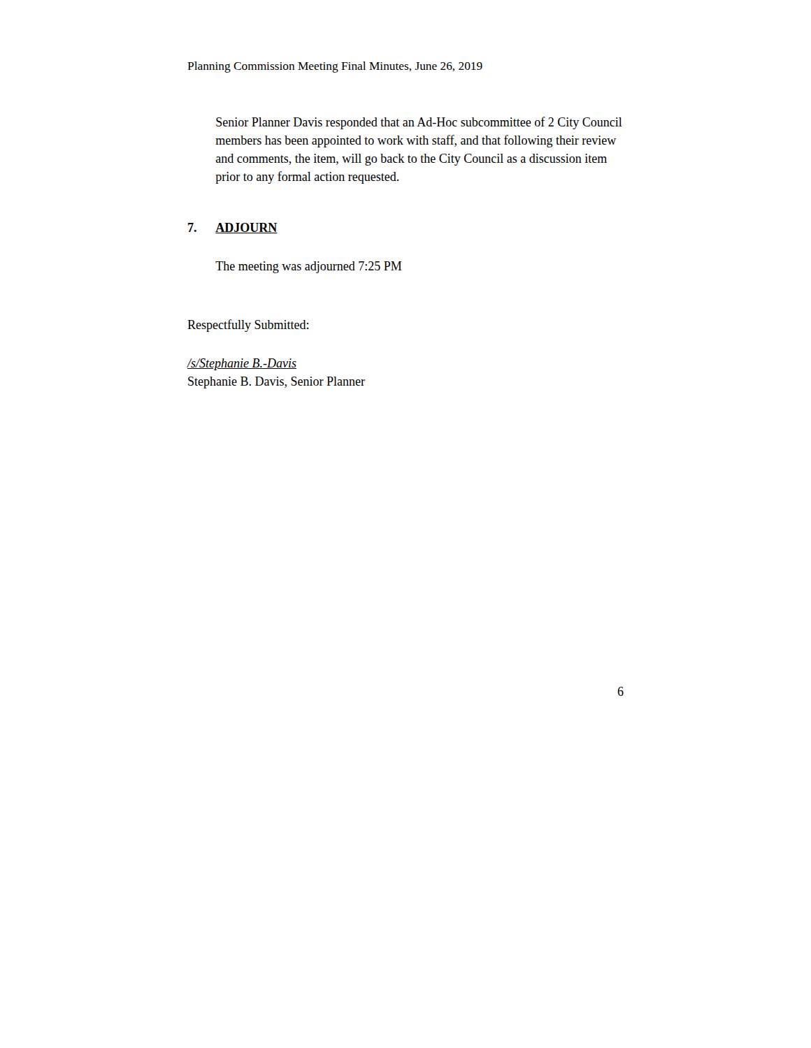Planning Commission Meeting Final Minutes, June 26, 2019
Senior Planner Davis responded that an Ad-Hoc subcommittee of 2 City Council members has been appointed to work with staff, and that following their review and comments, the item, will go back to the City Council as a discussion item prior to any formal action requested.
7. ADJOURN
The meeting was adjourned 7:25 PM
Respectfully Submitted:
/s/Stephanie B.-Davis
Stephanie B. Davis, Senior Planner
6